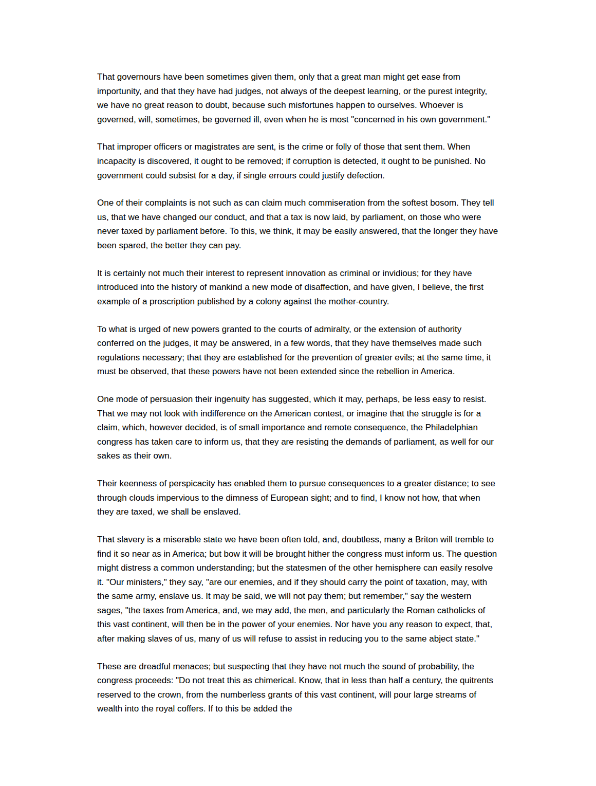That governours have been sometimes given them, only that a great man might get ease from importunity, and that they have had judges, not always of the deepest learning, or the purest integrity, we have no great reason to doubt, because such misfortunes happen to ourselves. Whoever is governed, will, sometimes, be governed ill, even when he is most "concerned in his own government."
That improper officers or magistrates are sent, is the crime or folly of those that sent them. When incapacity is discovered, it ought to be removed; if corruption is detected, it ought to be punished. No government could subsist for a day, if single errours could justify defection.
One of their complaints is not such as can claim much commiseration from the softest bosom. They tell us, that we have changed our conduct, and that a tax is now laid, by parliament, on those who were never taxed by parliament before. To this, we think, it may be easily answered, that the longer they have been spared, the better they can pay.
It is certainly not much their interest to represent innovation as criminal or invidious; for they have introduced into the history of mankind a new mode of disaffection, and have given, I believe, the first example of a proscription published by a colony against the mother-country.
To what is urged of new powers granted to the courts of admiralty, or the extension of authority conferred on the judges, it may be answered, in a few words, that they have themselves made such regulations necessary; that they are established for the prevention of greater evils; at the same time, it must be observed, that these powers have not been extended since the rebellion in America.
One mode of persuasion their ingenuity has suggested, which it may, perhaps, be less easy to resist. That we may not look with indifference on the American contest, or imagine that the struggle is for a claim, which, however decided, is of small importance and remote consequence, the Philadelphian congress has taken care to inform us, that they are resisting the demands of parliament, as well for our sakes as their own.
Their keenness of perspicacity has enabled them to pursue consequences to a greater distance; to see through clouds impervious to the dimness of European sight; and to find, I know not how, that when they are taxed, we shall be enslaved.
That slavery is a miserable state we have been often told, and, doubtless, many a Briton will tremble to find it so near as in America; but bow it will be brought hither the congress must inform us. The question might distress a common understanding; but the statesmen of the other hemisphere can easily resolve it. "Our ministers," they say, "are our enemies, and if they should carry the point of taxation, may, with the same army, enslave us. It may be said, we will not pay them; but remember," say the western sages, "the taxes from America, and, we may add, the men, and particularly the Roman catholicks of this vast continent, will then be in the power of your enemies. Nor have you any reason to expect, that, after making slaves of us, many of us will refuse to assist in reducing you to the same abject state."
These are dreadful menaces; but suspecting that they have not much the sound of probability, the congress proceeds: "Do not treat this as chimerical. Know, that in less than half a century, the quitrents reserved to the crown, from the numberless grants of this vast continent, will pour large streams of wealth into the royal coffers. If to this be added the